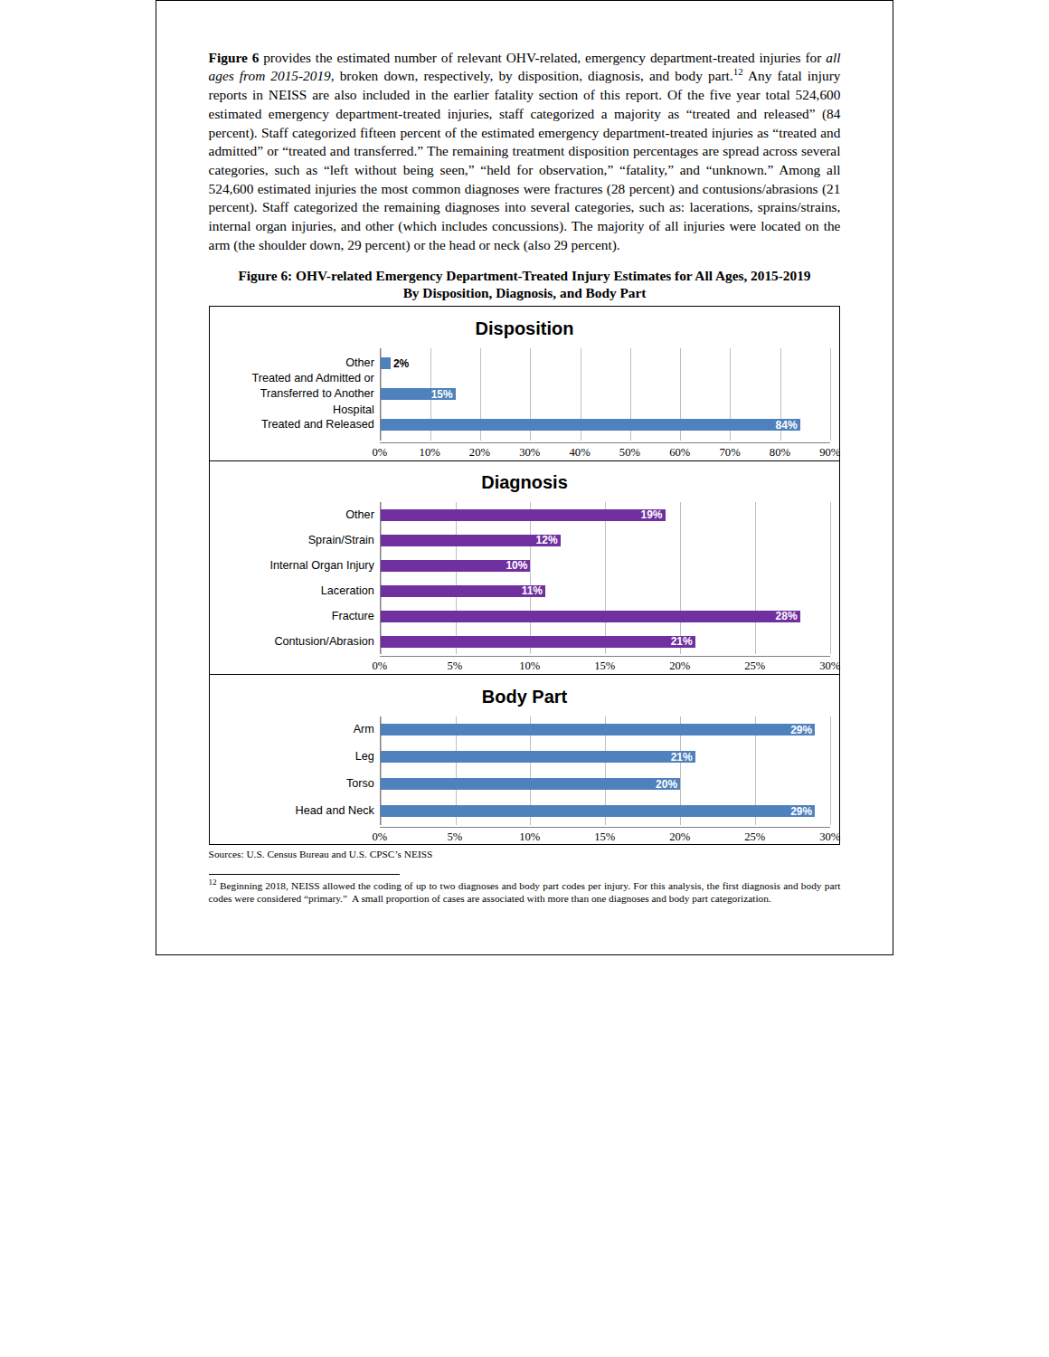Figure 6 provides the estimated number of relevant OHV-related, emergency department-treated injuries for all ages from 2015-2019, broken down, respectively, by disposition, diagnosis, and body part.12 Any fatal injury reports in NEISS are also included in the earlier fatality section of this report. Of the five year total 524,600 estimated emergency department-treated injuries, staff categorized a majority as “treated and released” (84 percent). Staff categorized fifteen percent of the estimated emergency department-treated injuries as “treated and admitted” or “treated and transferred.” The remaining treatment disposition percentages are spread across several categories, such as “left without being seen,” “held for observation,” “fatality,” and “unknown.” Among all 524,600 estimated injuries the most common diagnoses were fractures (28 percent) and contusions/abrasions (21 percent). Staff categorized the remaining diagnoses into several categories, such as: lacerations, sprains/strains, internal organ injuries, and other (which includes concussions). The majority of all injuries were located on the arm (the shoulder down, 29 percent) or the head or neck (also 29 percent).
Figure 6: OHV-related Emergency Department-Treated Injury Estimates for All Ages, 2015-2019
By Disposition, Diagnosis, and Body Part
Disposition
Other
Treated and Admitted or
Transferred to Another Hospital
Treated and Released
2%
15%
84%
0% 10% 20% 30% 40% 50% 60% 70% 80% 90%
Diagnosis
Other
Sprain/Strain
Internal Organ Injury
Laceration
Fracture
Contusion/Abrasion
19%
12%
10%
11%
28%
21%
0% 5% 10% 15% 20% 25% 30%
Body Part
Arm
Leg
Torso
Head and Neck
29%
21%
20%
29%
0% 5% 10% 15% 20% 25% 30%
Sources: U.S. Census Bureau and U.S. CPSC’s NEISS
12 Beginning 2018, NEISS allowed the coding of up to two diagnoses and body part codes per injury. For this analysis, the first diagnosis and body part codes were considered “primary.” A small proportion of cases are associated with more than one diagnoses and body part categorization.